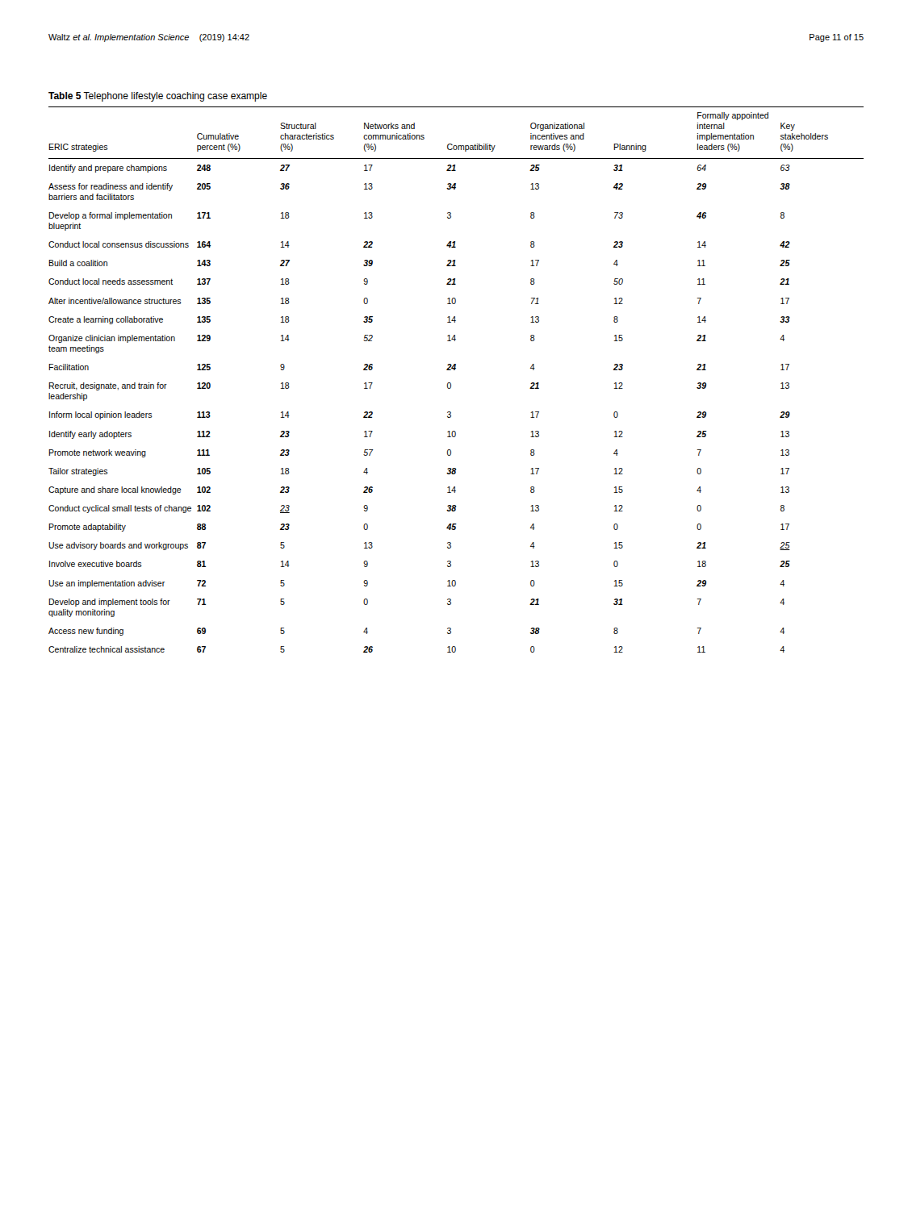Waltz et al. Implementation Science (2019) 14:42
Page 11 of 15
Table 5 Telephone lifestyle coaching case example
| ERIC strategies | Cumulative percent (%) | Structural characteristics (%) | Networks and communications (%) | Compatibility | Organizational incentives and rewards (%) | Planning | Formally appointed internal implementation leaders (%) | Key stakeholders (%) |
| --- | --- | --- | --- | --- | --- | --- | --- | --- |
| Identify and prepare champions | 248 | 27 | 17 | 21 | 25 | 31 | 64 | 63 |
| Assess for readiness and identify barriers and facilitators | 205 | 36 | 13 | 34 | 13 | 42 | 29 | 38 |
| Develop a formal implementation blueprint | 171 | 18 | 13 | 3 | 8 | 73 | 46 | 8 |
| Conduct local consensus discussions | 164 | 14 | 22 | 41 | 8 | 23 | 14 | 42 |
| Build a coalition | 143 | 27 | 39 | 21 | 17 | 4 | 11 | 25 |
| Conduct local needs assessment | 137 | 18 | 9 | 21 | 8 | 50 | 11 | 21 |
| Alter incentive/allowance structures | 135 | 18 | 0 | 10 | 71 | 12 | 7 | 17 |
| Create a learning collaborative | 135 | 18 | 35 | 14 | 13 | 8 | 14 | 33 |
| Organize clinician implementation team meetings | 129 | 14 | 52 | 14 | 8 | 15 | 21 | 4 |
| Facilitation | 125 | 9 | 26 | 24 | 4 | 23 | 21 | 17 |
| Recruit, designate, and train for leadership | 120 | 18 | 17 | 0 | 21 | 12 | 39 | 13 |
| Inform local opinion leaders | 113 | 14 | 22 | 3 | 17 | 0 | 29 | 29 |
| Identify early adopters | 112 | 23 | 17 | 10 | 13 | 12 | 25 | 13 |
| Promote network weaving | 111 | 23 | 57 | 0 | 8 | 4 | 7 | 13 |
| Tailor strategies | 105 | 18 | 4 | 38 | 17 | 12 | 0 | 17 |
| Capture and share local knowledge | 102 | 23 | 26 | 14 | 8 | 15 | 4 | 13 |
| Conduct cyclical small tests of change | 102 | 23 | 9 | 38 | 13 | 12 | 0 | 8 |
| Promote adaptability | 88 | 23 | 0 | 45 | 4 | 0 | 0 | 17 |
| Use advisory boards and workgroups | 87 | 5 | 13 | 3 | 4 | 15 | 21 | 25 |
| Involve executive boards | 81 | 14 | 9 | 3 | 13 | 0 | 18 | 25 |
| Use an implementation adviser | 72 | 5 | 9 | 10 | 0 | 15 | 29 | 4 |
| Develop and implement tools for quality monitoring | 71 | 5 | 0 | 3 | 21 | 31 | 7 | 4 |
| Access new funding | 69 | 5 | 4 | 3 | 38 | 8 | 7 | 4 |
| Centralize technical assistance | 67 | 5 | 26 | 10 | 0 | 12 | 11 | 4 |